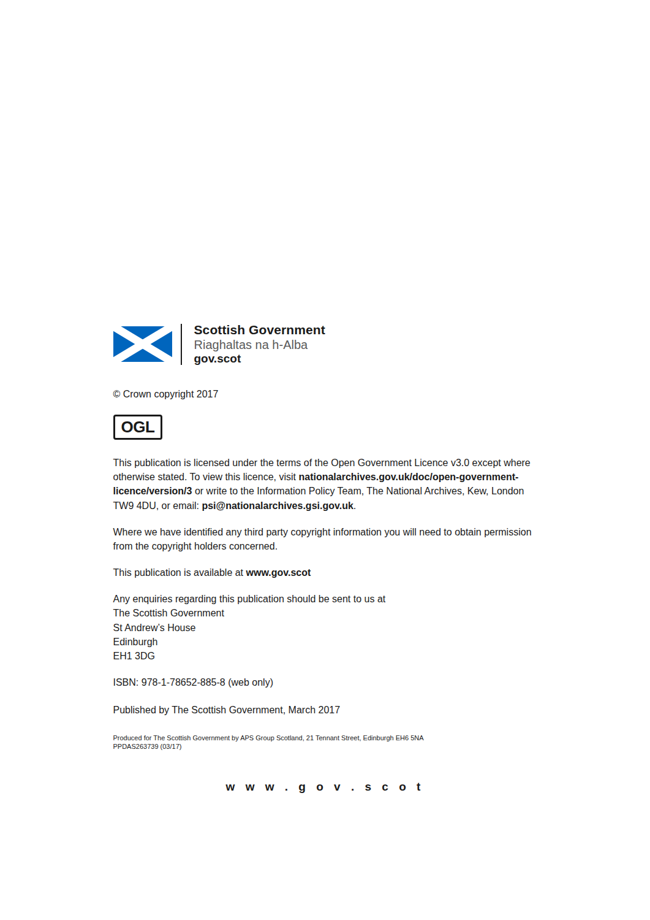Scottish Government
Riaghaltas na h-Alba
gov.scot
© Crown copyright 2017
OGL
This publication is licensed under the terms of the Open Government Licence v3.0 except where otherwise stated. To view this licence, visit nationalarchives.gov.uk/doc/open-government-licence/version/3 or write to the Information Policy Team, The National Archives, Kew, London TW9 4DU, or email: psi@nationalarchives.gsi.gov.uk.
Where we have identified any third party copyright information you will need to obtain permission from the copyright holders concerned.
This publication is available at www.gov.scot
Any enquiries regarding this publication should be sent to us at
The Scottish Government
St Andrew’s House
Edinburgh
EH1 3DG
ISBN: 978-1-78652-885-8 (web only)
Published by The Scottish Government, March 2017
Produced for The Scottish Government by APS Group Scotland, 21 Tennant Street, Edinburgh EH6 5NA
PPDAS263739 (03/17)
w w w . g o v . s c o t